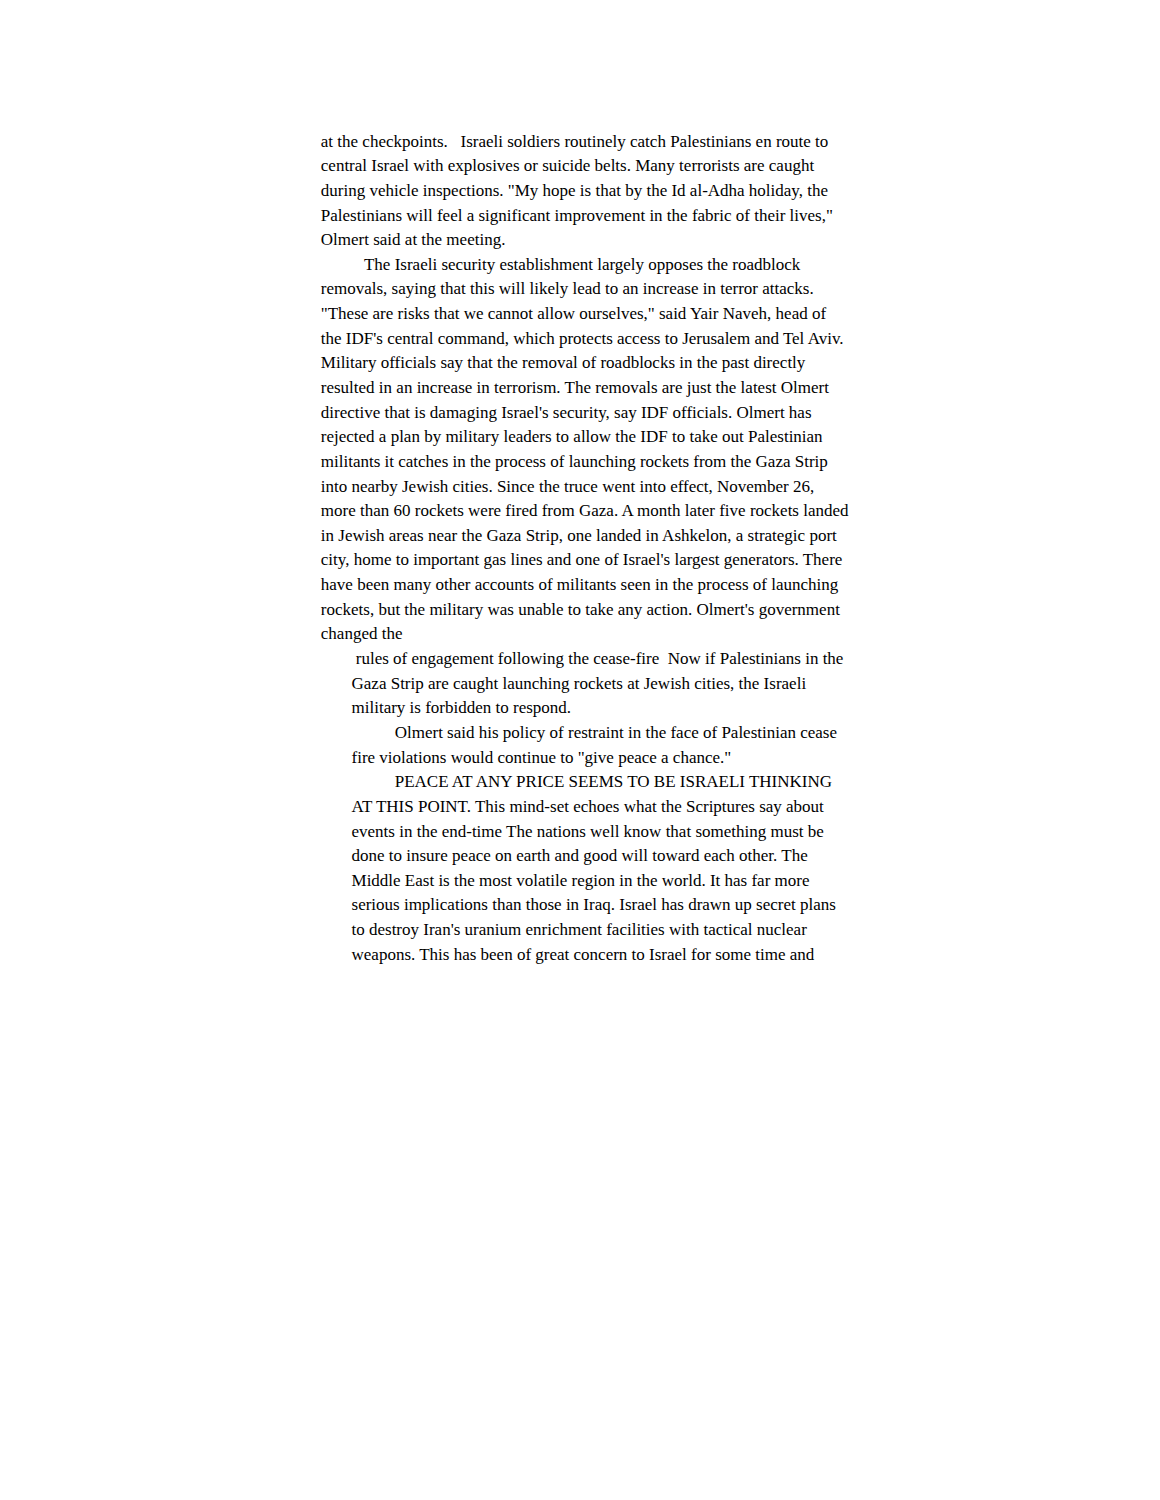at the checkpoints. Israeli soldiers routinely catch Palestinians en route to central Israel with explosives or suicide belts. Many terrorists are caught during vehicle inspections. "My hope is that by the Id al-Adha holiday, the Palestinians will feel a significant improvement in the fabric of their lives," Olmert said at the meeting.
The Israeli security establishment largely opposes the roadblock removals, saying that this will likely lead to an increase in terror attacks. "These are risks that we cannot allow ourselves," said Yair Naveh, head of the IDF's central command, which protects access to Jerusalem and Tel Aviv. Military officials say that the removal of roadblocks in the past directly resulted in an increase in terrorism. The removals are just the latest Olmert directive that is damaging Israel's security, say IDF officials. Olmert has rejected a plan by military leaders to allow the IDF to take out Palestinian militants it catches in the process of launching rockets from the Gaza Strip into nearby Jewish cities. Since the truce went into effect, November 26, more than 60 rockets were fired from Gaza. A month later five rockets landed in Jewish areas near the Gaza Strip, one landed in Ashkelon, a strategic port city, home to important gas lines and one of Israel's largest generators. There have been many other accounts of militants seen in the process of launching rockets, but the military was unable to take any action. Olmert's government changed the
rules of engagement following the cease-fire Now if Palestinians in the Gaza Strip are caught launching rockets at Jewish cities, the Israeli military is forbidden to respond.
Olmert said his policy of restraint in the face of Palestinian cease fire violations would continue to "give peace a chance."
PEACE AT ANY PRICE SEEMS TO BE ISRAELI THINKING AT THIS POINT. This mind-set echoes what the Scriptures say about events in the end-time The nations well know that something must be done to insure peace on earth and good will toward each other. The Middle East is the most volatile region in the world. It has far more serious implications than those in Iraq. Israel has drawn up secret plans to destroy Iran's uranium enrichment facilities with tactical nuclear weapons. This has been of great concern to Israel for some time and